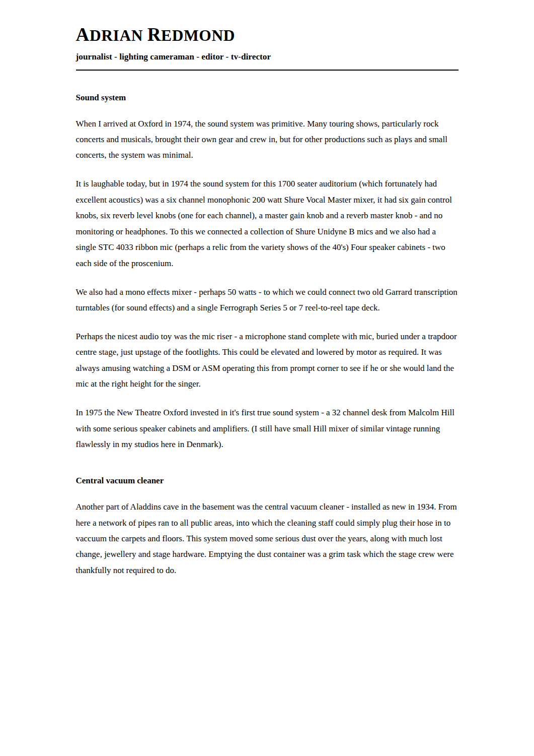ADRIAN REDMOND
journalist - lighting cameraman - editor - tv-director
Sound system
When I arrived at Oxford in 1974, the sound system was primitive. Many touring shows, particularly rock concerts and musicals, brought their own gear and crew in, but for other productions such as plays and small concerts, the system was minimal.
It is laughable today, but in 1974 the sound system for this 1700 seater auditorium (which fortunately had excellent acoustics) was a six channel monophonic 200 watt Shure Vocal Master mixer, it had six gain control knobs, six reverb level knobs (one for each channel), a master gain knob and a reverb master knob - and no monitoring or headphones. To this we connected a collection of Shure Unidyne B mics and we also had a single STC 4033 ribbon mic (perhaps a relic from the variety shows of the 40's) Four speaker cabinets - two each side of the proscenium.
We also had a mono effects mixer - perhaps 50 watts - to which we could connect two old Garrard transcription turntables (for sound effects) and a single Ferrograph Series 5 or 7 reel-to-reel tape deck.
Perhaps the nicest audio toy was the mic riser - a microphone stand complete with mic, buried under a trapdoor centre stage, just upstage of the footlights. This could be elevated and lowered by motor as required. It was always amusing watching a DSM or ASM operating this from prompt corner to see if he or she would land the mic at the right height for the singer.
In 1975 the New Theatre Oxford invested in it's first true sound system - a 32 channel desk from Malcolm Hill with some serious speaker cabinets and amplifiers. (I still have small Hill mixer of similar vintage running flawlessly in my studios here in Denmark).
Central vacuum cleaner
Another part of Aladdins cave in the basement was the central vacuum cleaner - installed as new in 1934. From here a network of pipes ran to all public areas, into which the cleaning staff could simply plug their hose in to vaccuum the carpets and floors. This system moved some serious dust over the years, along with much lost change, jewellery and stage hardware. Emptying the dust container was a grim task which the stage crew were thankfully not required to do.